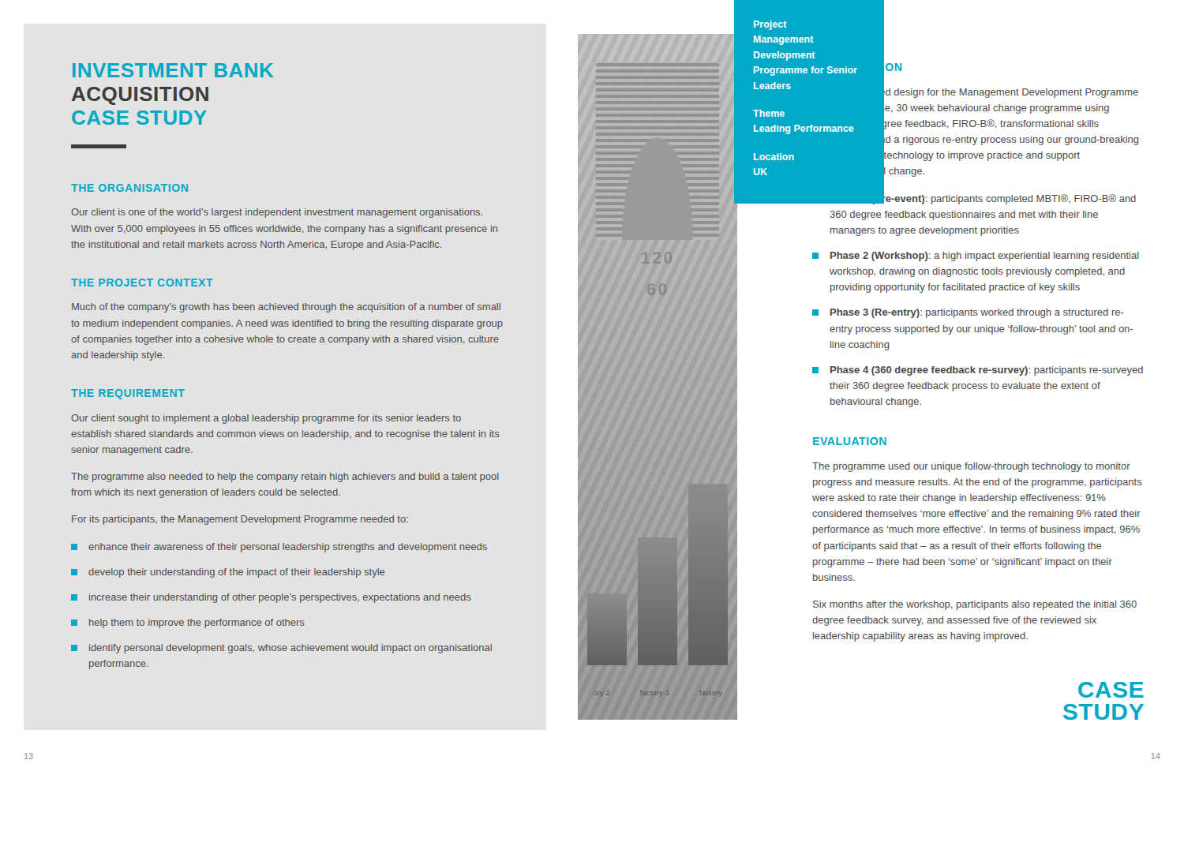Project
Management Development Programme for Senior Leaders
Theme
Leading Performance
Location
UK
Investment Bank Acquisition Case Study
The Organisation
Our client is one of the world’s largest independent investment management organisations. With over 5,000 employees in 55 offices worldwide, the company has a significant presence in the institutional and retail markets across North America, Europe and Asia-Pacific.
The Project Context
Much of the company’s growth has been achieved through the acquisition of a number of small to medium independent companies. A need was identified to bring the resulting disparate group of companies together into a cohesive whole to create a company with a shared vision, culture and leadership style.
The Requirement
Our client sought to implement a global leadership programme for its senior leaders to establish shared standards and common views on leadership, and to recognise the talent in its senior management cadre.
The programme also needed to help the company retain high achievers and build a talent pool from which its next generation of leaders could be selected.
For its participants, the Management Development Programme needed to:
enhance their awareness of their personal leadership strengths and development needs
develop their understanding of the impact of their leadership style
increase their understanding of other people’s perspectives, expectations and needs
help them to improve the performance of others
identify personal development goals, whose achievement would impact on organisational performance.
120 60
ory 2 factory 3 factory
Our Solution
Our implemented design for the Management Development Programme was a four phase, 30 week behavioural change programme using MBTI®, 360 degree feedback, FIRO-B®, transformational skills development and a rigorous re-entry process using our ground-breaking ‘follow-through’ technology to improve practice and support transformational change.
Phase 1 (Pre-event): participants completed MBTI®, FIRO-B® and 360 degree feedback questionnaires and met with their line managers to agree development priorities
Phase 2 (Workshop): a high impact experiential learning residential workshop, drawing on diagnostic tools previously completed, and providing opportunity for facilitated practice of key skills
Phase 3 (Re-entry): participants worked through a structured re-entry process supported by our unique ‘follow-through’ tool and on-line coaching
Phase 4 (360 degree feedback re-survey): participants re-surveyed their 360 degree feedback process to evaluate the extent of behavioural change.
Evaluation
The programme used our unique follow-through technology to monitor progress and measure results. At the end of the programme, participants were asked to rate their change in leadership effectiveness: 91% considered themselves ‘more effective’ and the remaining 9% rated their performance as ‘much more effective’. In terms of business impact, 96% of participants said that – as a result of their efforts following the programme – there had been ‘some’ or ‘significant’ impact on their business.
Six months after the workshop, participants also repeated the initial 360 degree feedback survey, and assessed five of the reviewed six leadership capability areas as having improved.
CASE
STUDY
13
14